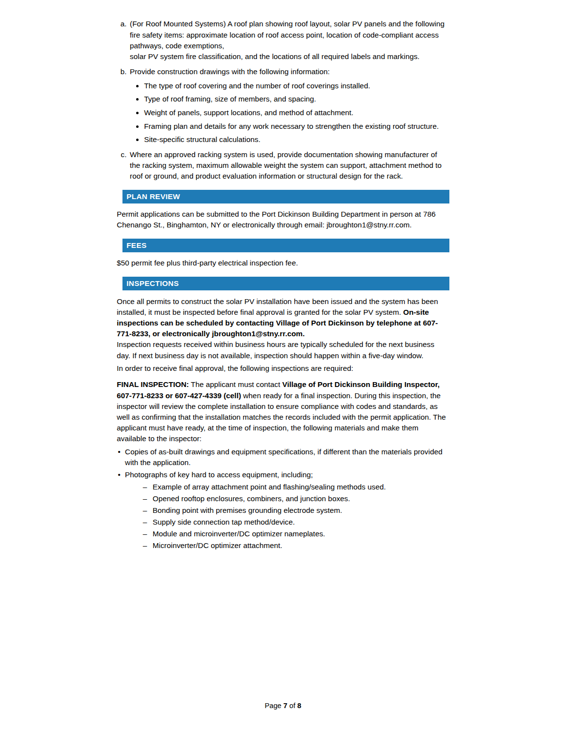(For Roof Mounted Systems) A roof plan showing roof layout, solar PV panels and the following fire safety items: approximate location of roof access point, location of code-compliant access pathways, code exemptions,
solar PV system fire classification, and the locations of all required labels and markings.
Provide construction drawings with the following information:
The type of roof covering and the number of roof coverings installed.
Type of roof framing, size of members, and spacing.
Weight of panels, support locations, and method of attachment.
Framing plan and details for any work necessary to strengthen the existing roof structure.
Site-specific structural calculations.
Where an approved racking system is used, provide documentation showing manufacturer of the racking system, maximum allowable weight the system can support, attachment method to roof or ground, and product evaluation information or structural design for the rack.
PLAN REVIEW
Permit applications can be submitted to the Port Dickinson Building Department in person at 786 Chenango St., Binghamton, NY or electronically through email: jbroughton1@stny.rr.com.
FEES
$50 permit fee plus third-party electrical inspection fee.
INSPECTIONS
Once all permits to construct the solar PV installation have been issued and the system has been installed, it must be inspected before final approval is granted for the solar PV system. On-site inspections can be scheduled by contacting Village of Port Dickinson by telephone at 607-771-8233, or electronically jbroughton1@stny.rr.com.
Inspection requests received within business hours are typically scheduled for the next business day. If next business day is not available, inspection should happen within a five-day window.
In order to receive final approval, the following inspections are required:
FINAL INSPECTION: The applicant must contact Village of Port Dickinson Building Inspector, 607-771-8233 or 607-427-4339 (cell) when ready for a final inspection. During this inspection, the inspector will review the complete installation to ensure compliance with codes and standards, as well as confirming that the installation matches the records included with the permit application. The applicant must have ready, at the time of inspection, the following materials and make them available to the inspector:
Copies of as-built drawings and equipment specifications, if different than the materials provided with the application.
Photographs of key hard to access equipment, including;
Example of array attachment point and flashing/sealing methods used.
Opened rooftop enclosures, combiners, and junction boxes.
Bonding point with premises grounding electrode system.
Supply side connection tap method/device.
Module and microinverter/DC optimizer nameplates.
Microinverter/DC optimizer attachment.
Page 7 of 8